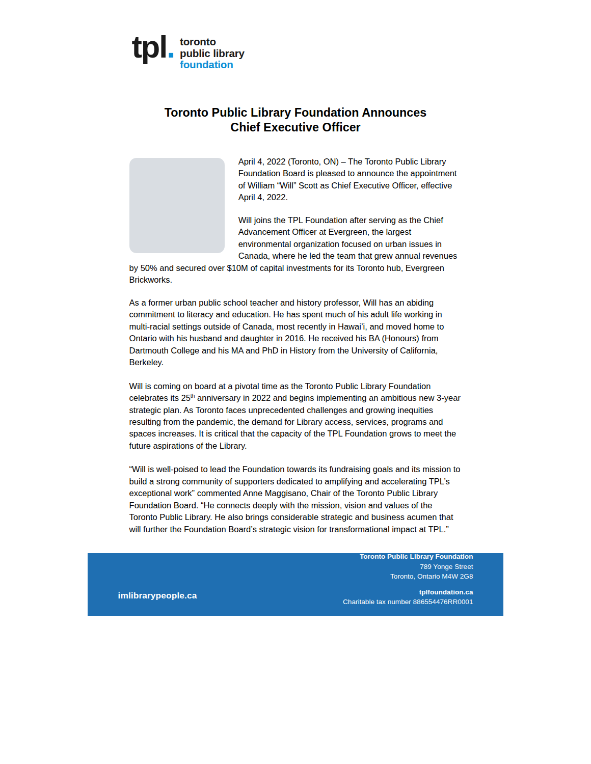tpl.
toronto
public library
foundation
Toronto Public Library Foundation Announces
Chief Executive Officer
April 4, 2022 (Toronto, ON) – The Toronto Public Library Foundation Board is pleased to announce the appointment of William “Will” Scott as Chief Executive Officer, effective April 4, 2022.
Will joins the TPL Foundation after serving as the Chief Advancement Officer at Evergreen, the largest environmental organization focused on urban issues in Canada, where he led the team that grew annual revenues by 50% and secured over $10M of capital investments for its Toronto hub, Evergreen Brickworks.
As a former urban public school teacher and history professor, Will has an abiding commitment to literacy and education. He has spent much of his adult life working in multi-racial settings outside of Canada, most recently in Hawai’i, and moved home to Ontario with his husband and daughter in 2016. He received his BA (Honours) from Dartmouth College and his MA and PhD in History from the University of California, Berkeley.
Will is coming on board at a pivotal time as the Toronto Public Library Foundation celebrates its 25th anniversary in 2022 and begins implementing an ambitious new 3-year strategic plan. As Toronto faces unprecedented challenges and growing inequities resulting from the pandemic, the demand for Library access, services, programs and spaces increases. It is critical that the capacity of the TPL Foundation grows to meet the future aspirations of the Library.
“Will is well-poised to lead the Foundation towards its fundraising goals and its mission to build a strong community of supporters dedicated to amplifying and accelerating TPL’s exceptional work” commented Anne Maggisano, Chair of the Toronto Public Library Foundation Board. “He connects deeply with the mission, vision and values of the Toronto Public Library. He also brings considerable strategic and business acumen that will further the Foundation Board’s strategic vision for transformational impact at TPL.”
imlibrarypeople.ca
Toronto Public Library Foundation
789 Yonge Street
Toronto, Ontario M4W 2G8
tplfoundation.ca
Charitable tax number 886554476RR0001